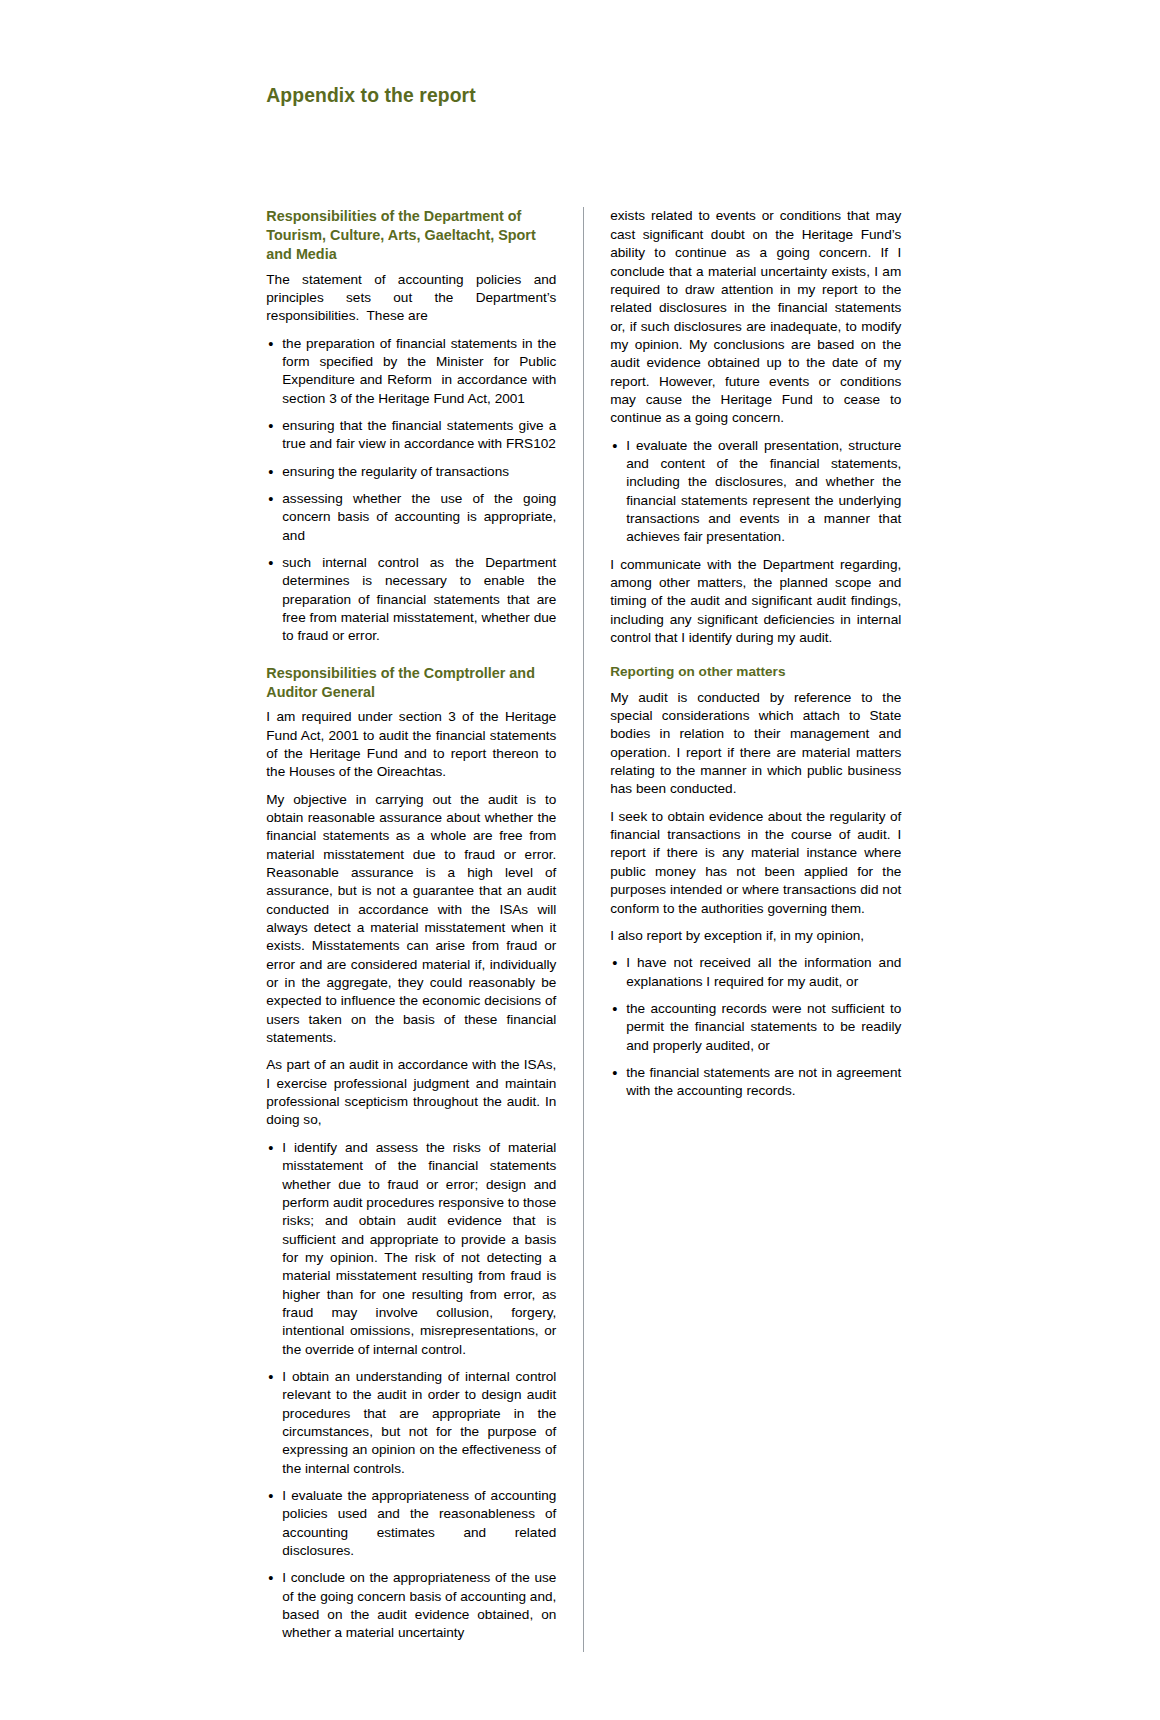Appendix to the report
Responsibilities of the Department of Tourism, Culture, Arts, Gaeltacht, Sport and Media
The statement of accounting policies and principles sets out the Department’s responsibilities. These are
the preparation of financial statements in the form specified by the Minister for Public Expenditure and Reform in accordance with section 3 of the Heritage Fund Act, 2001
ensuring that the financial statements give a true and fair view in accordance with FRS102
ensuring the regularity of transactions
assessing whether the use of the going concern basis of accounting is appropriate, and
such internal control as the Department determines is necessary to enable the preparation of financial statements that are free from material misstatement, whether due to fraud or error.
Responsibilities of the Comptroller and Auditor General
I am required under section 3 of the Heritage Fund Act, 2001 to audit the financial statements of the Heritage Fund and to report thereon to the Houses of the Oireachtas.
My objective in carrying out the audit is to obtain reasonable assurance about whether the financial statements as a whole are free from material misstatement due to fraud or error. Reasonable assurance is a high level of assurance, but is not a guarantee that an audit conducted in accordance with the ISAs will always detect a material misstatement when it exists. Misstatements can arise from fraud or error and are considered material if, individually or in the aggregate, they could reasonably be expected to influence the economic decisions of users taken on the basis of these financial statements.
As part of an audit in accordance with the ISAs, I exercise professional judgment and maintain professional scepticism throughout the audit. In doing so,
I identify and assess the risks of material misstatement of the financial statements whether due to fraud or error; design and perform audit procedures responsive to those risks; and obtain audit evidence that is sufficient and appropriate to provide a basis for my opinion. The risk of not detecting a material misstatement resulting from fraud is higher than for one resulting from error, as fraud may involve collusion, forgery, intentional omissions, misrepresentations, or the override of internal control.
I obtain an understanding of internal control relevant to the audit in order to design audit procedures that are appropriate in the circumstances, but not for the purpose of expressing an opinion on the effectiveness of the internal controls.
I evaluate the appropriateness of accounting policies used and the reasonableness of accounting estimates and related disclosures.
I conclude on the appropriateness of the use of the going concern basis of accounting and, based on the audit evidence obtained, on whether a material uncertainty
exists related to events or conditions that may cast significant doubt on the Heritage Fund’s ability to continue as a going concern. If I conclude that a material uncertainty exists, I am required to draw attention in my report to the related disclosures in the financial statements or, if such disclosures are inadequate, to modify my opinion. My conclusions are based on the audit evidence obtained up to the date of my report. However, future events or conditions may cause the Heritage Fund to cease to continue as a going concern.
I evaluate the overall presentation, structure and content of the financial statements, including the disclosures, and whether the financial statements represent the underlying transactions and events in a manner that achieves fair presentation.
I communicate with the Department regarding, among other matters, the planned scope and timing of the audit and significant audit findings, including any significant deficiencies in internal control that I identify during my audit.
Reporting on other matters
My audit is conducted by reference to the special considerations which attach to State bodies in relation to their management and operation. I report if there are material matters relating to the manner in which public business has been conducted.
I seek to obtain evidence about the regularity of financial transactions in the course of audit. I report if there is any material instance where public money has not been applied for the purposes intended or where transactions did not conform to the authorities governing them.
I also report by exception if, in my opinion,
I have not received all the information and explanations I required for my audit, or
the accounting records were not sufficient to permit the financial statements to be readily and properly audited, or
the financial statements are not in agreement with the accounting records.